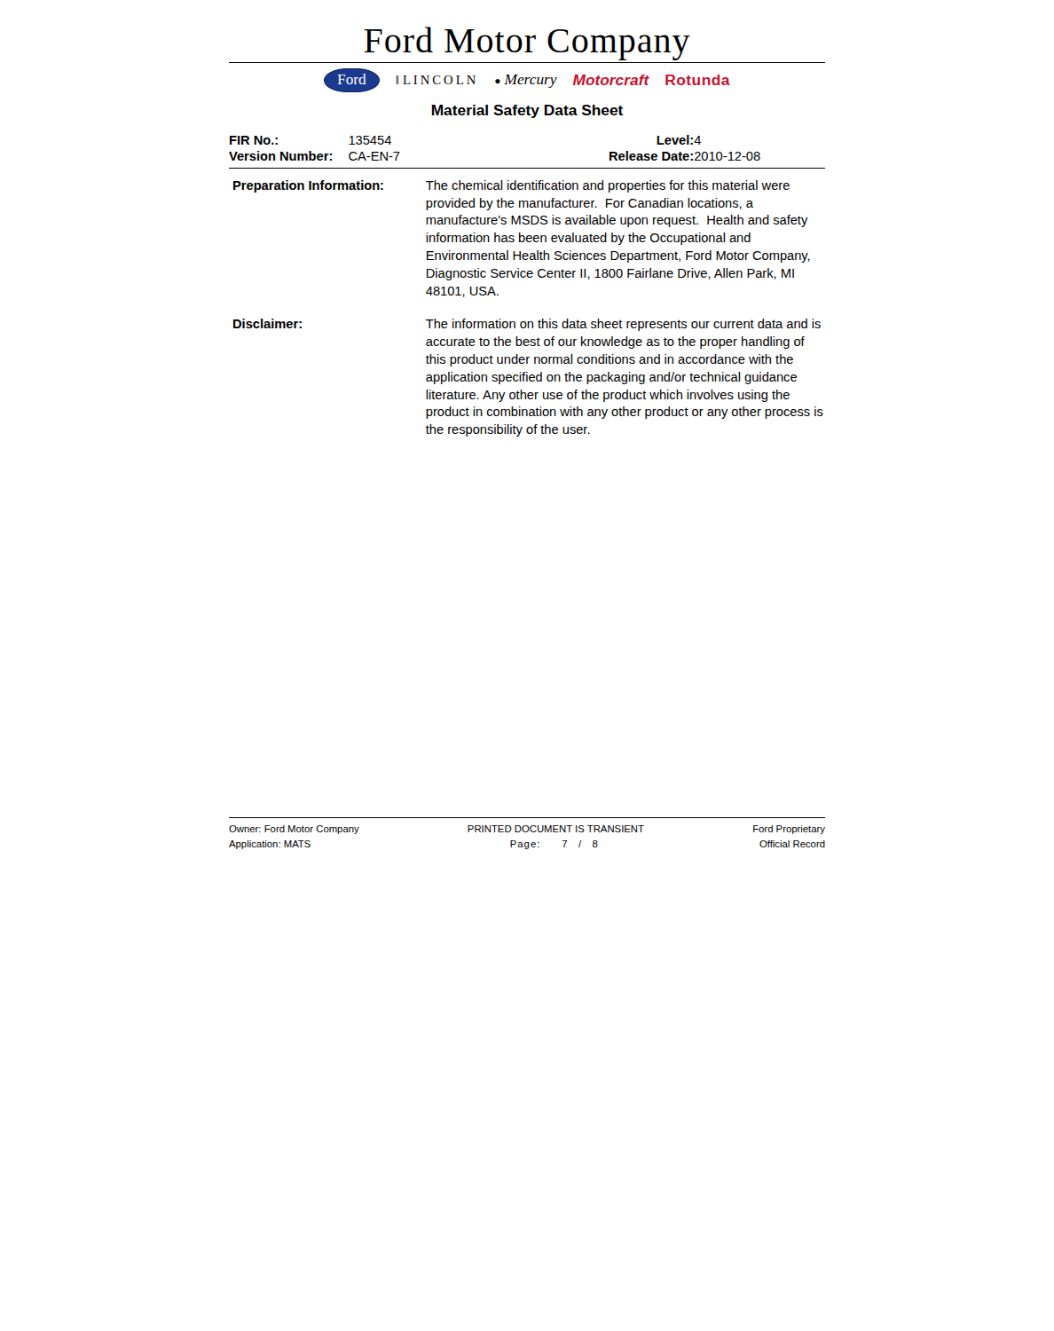Ford Motor Company
Ford Lincoln Mercury Motorcraft Rotunda
Material Safety Data Sheet
| FIR No.: | 135454 | Level: | 4 |
| Version Number: | CA-EN-7 | Release Date: | 2010-12-08 |
| Preparation Information: | The chemical identification and properties for this material were provided by the manufacturer. For Canadian locations, a manufacture's MSDS is available upon request. Health and safety information has been evaluated by the Occupational and Environmental Health Sciences Department, Ford Motor Company, Diagnostic Service Center II, 1800 Fairlane Drive, Allen Park, MI 48101, USA. |
| Disclaimer: | The information on this data sheet represents our current data and is accurate to the best of our knowledge as to the proper handling of this product under normal conditions and in accordance with the application specified on the packaging and/or technical guidance literature. Any other use of the product which involves using the product in combination with any other product or any other process is the responsibility of the user. |
Owner: Ford Motor Company
Application: MATS
PRINTED DOCUMENT IS TRANSIENT
Page: 7 / 8
Ford Proprietary
Official Record